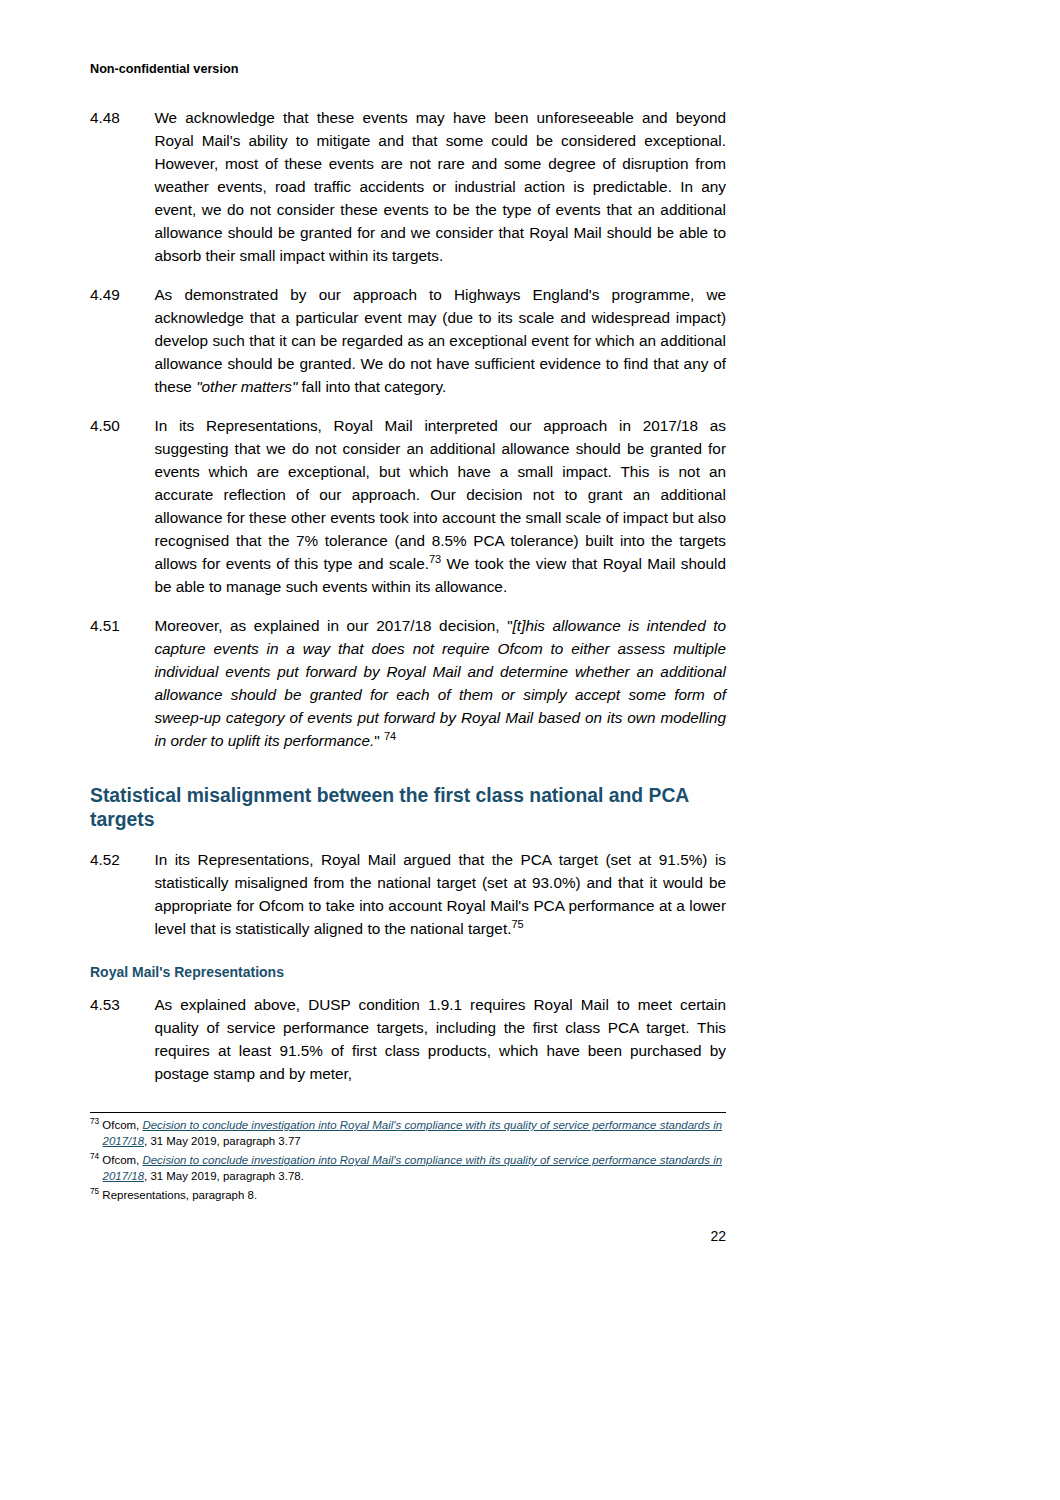Non-confidential version
4.48
We acknowledge that these events may have been unforeseeable and beyond Royal Mail's ability to mitigate and that some could be considered exceptional. However, most of these events are not rare and some degree of disruption from weather events, road traffic accidents or industrial action is predictable. In any event, we do not consider these events to be the type of events that an additional allowance should be granted for and we consider that Royal Mail should be able to absorb their small impact within its targets.
4.49
As demonstrated by our approach to Highways England's programme, we acknowledge that a particular event may (due to its scale and widespread impact) develop such that it can be regarded as an exceptional event for which an additional allowance should be granted. We do not have sufficient evidence to find that any of these "other matters" fall into that category.
4.50
In its Representations, Royal Mail interpreted our approach in 2017/18 as suggesting that we do not consider an additional allowance should be granted for events which are exceptional, but which have a small impact. This is not an accurate reflection of our approach. Our decision not to grant an additional allowance for these other events took into account the small scale of impact but also recognised that the 7% tolerance (and 8.5% PCA tolerance) built into the targets allows for events of this type and scale.73 We took the view that Royal Mail should be able to manage such events within its allowance.
4.51
Moreover, as explained in our 2017/18 decision, "[t]his allowance is intended to capture events in a way that does not require Ofcom to either assess multiple individual events put forward by Royal Mail and determine whether an additional allowance should be granted for each of them or simply accept some form of sweep-up category of events put forward by Royal Mail based on its own modelling in order to uplift its performance." 74
Statistical misalignment between the first class national and PCA targets
4.52
In its Representations, Royal Mail argued that the PCA target (set at 91.5%) is statistically misaligned from the national target (set at 93.0%) and that it would be appropriate for Ofcom to take into account Royal Mail's PCA performance at a lower level that is statistically aligned to the national target.75
Royal Mail's Representations
4.53
As explained above, DUSP condition 1.9.1 requires Royal Mail to meet certain quality of service performance targets, including the first class PCA target. This requires at least 91.5% of first class products, which have been purchased by postage stamp and by meter,
73 Ofcom, Decision to conclude investigation into Royal Mail's compliance with its quality of service performance standards in 2017/18, 31 May 2019, paragraph 3.77
74 Ofcom, Decision to conclude investigation into Royal Mail's compliance with its quality of service performance standards in 2017/18, 31 May 2019, paragraph 3.78.
75 Representations, paragraph 8.
22